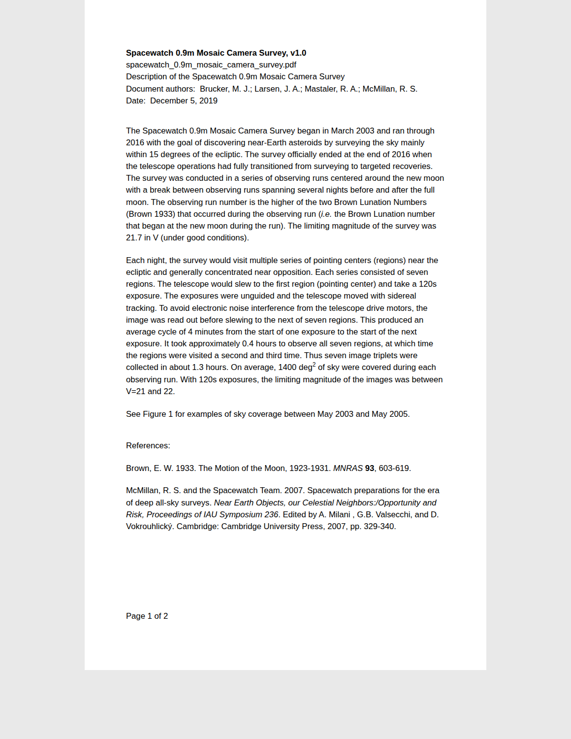Spacewatch 0.9m Mosaic Camera Survey, v1.0
spacewatch_0.9m_mosaic_camera_survey.pdf
Description of the Spacewatch 0.9m Mosaic Camera Survey
Document authors: Brucker, M. J.; Larsen, J. A.; Mastaler, R. A.; McMillan, R. S.
Date: December 5, 2019
The Spacewatch 0.9m Mosaic Camera Survey began in March 2003 and ran through 2016 with the goal of discovering near-Earth asteroids by surveying the sky mainly within 15 degrees of the ecliptic. The survey officially ended at the end of 2016 when the telescope operations had fully transitioned from surveying to targeted recoveries. The survey was conducted in a series of observing runs centered around the new moon with a break between observing runs spanning several nights before and after the full moon. The observing run number is the higher of the two Brown Lunation Numbers (Brown 1933) that occurred during the observing run (i.e. the Brown Lunation number that began at the new moon during the run). The limiting magnitude of the survey was 21.7 in V (under good conditions).
Each night, the survey would visit multiple series of pointing centers (regions) near the ecliptic and generally concentrated near opposition. Each series consisted of seven regions. The telescope would slew to the first region (pointing center) and take a 120s exposure. The exposures were unguided and the telescope moved with sidereal tracking. To avoid electronic noise interference from the telescope drive motors, the image was read out before slewing to the next of seven regions. This produced an average cycle of 4 minutes from the start of one exposure to the start of the next exposure. It took approximately 0.4 hours to observe all seven regions, at which time the regions were visited a second and third time. Thus seven image triplets were collected in about 1.3 hours. On average, 1400 deg2 of sky were covered during each observing run. With 120s exposures, the limiting magnitude of the images was between V=21 and 22.
See Figure 1 for examples of sky coverage between May 2003 and May 2005.
References:
Brown, E. W. 1933. The Motion of the Moon, 1923-1931. MNRAS 93, 603-619.
McMillan, R. S. and the Spacewatch Team. 2007. Spacewatch preparations for the era of deep all-sky surveys. Near Earth Objects, our Celestial Neighbors:/Opportunity and Risk, Proceedings of IAU Symposium 236. Edited by A. Milani , G.B. Valsecchi, and D. Vokrouhlický. Cambridge: Cambridge University Press, 2007, pp. 329-340.
Page 1 of 2